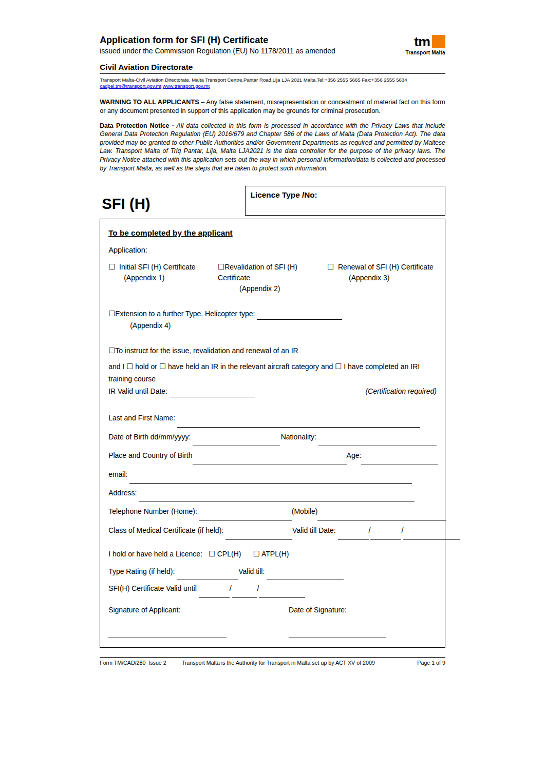Application form for SFI (H) Certificate
issued under the Commission Regulation (EU) No 1178/2011 as amended
tm
Transport Malta
Civil Aviation Directorate
Transport Malta-Civil Aviation Directorate, Malta Transport Centre,Pantar Road,Lija LJA 2021 Malta.Tel:+356 2555 5665 Fax:+356 2555 5634 cadpel.tm@transport.gov.mt www.transport.gov.mt
WARNING TO ALL APPLICANTS – Any false statement, misrepresentation or concealment of material fact on this form or any document presented in support of this application may be grounds for criminal prosecution.
Data Protection Notice - All data collected in this form is processed in accordance with the Privacy Laws that include General Data Protection Regulation (EU) 2016/679 and Chapter 586 of the Laws of Malta (Data Protection Act). The data provided may be granted to other Public Authorities and/or Government Departments as required and permitted by Maltese Law. Transport Malta of Triq Pantar, Lija, Malta LJA2021 is the data controller for the purpose of the privacy laws. The Privacy Notice attached with this application sets out the way in which personal information/data is collected and processed by Transport Malta, as well as the steps that are taken to protect such information.
SFI (H)
Licence Type /No:
To be completed by the applicant
Application:
☐ Initial SFI (H) Certificate (Appendix 1)
☐Revalidation of SFI (H) Certificate (Appendix 2)
☐ Renewal of SFI (H) Certificate (Appendix 3)
☐Extension to a further Type. Helicopter type:
(Appendix 4)
☐To instruct for the issue, revalidation and renewal of an IR
and I ☐ hold or ☐ have held an IR in the relevant aircraft category and ☐ I have completed an IRI training course
IR Valid until Date: (Certification required)
Last and First Name:
Date of Birth dd/mm/yyyy:
Nationality:
Place and Country of Birth
Age:
email:
Address:
Telephone Number (Home):
(Mobile)
Class of Medical Certificate (if held):
Valid till Date: / /
I hold or have held a Licence: ☐ CPL(H) ☐ ATPL(H)
Type Rating (if held): Valid till:
SFI(H) Certificate Valid until / /
Signature of Applicant:
Date of Signature:
Form TM/CAD/280 Issue 2
Transport Malta is the Authority for Transport in Malta set up by ACT XV of 2009
Page 1 of 9